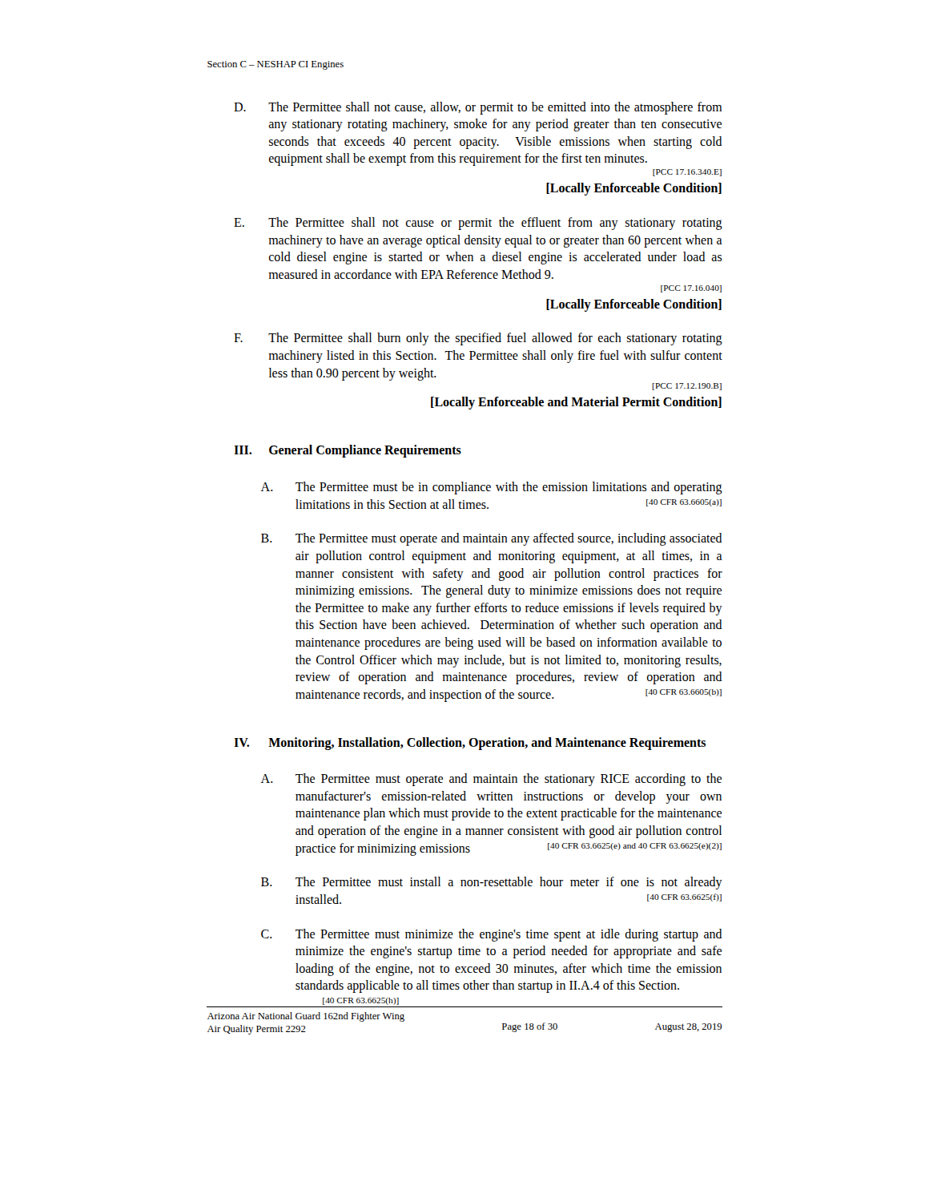Section C – NESHAP CI Engines
D.
The Permittee shall not cause, allow, or permit to be emitted into the atmosphere from any stationary rotating machinery, smoke for any period greater than ten consecutive seconds that exceeds 40 percent opacity. Visible emissions when starting cold equipment shall be exempt from this requirement for the first ten minutes. [PCC 17.16.340.E] [Locally Enforceable Condition]
E.
The Permittee shall not cause or permit the effluent from any stationary rotating machinery to have an average optical density equal to or greater than 60 percent when a cold diesel engine is started or when a diesel engine is accelerated under load as measured in accordance with EPA Reference Method 9. [PCC 17.16.040] [Locally Enforceable Condition]
F.
The Permittee shall burn only the specified fuel allowed for each stationary rotating machinery listed in this Section. The Permittee shall only fire fuel with sulfur content less than 0.90 percent by weight. [PCC 17.12.190.B] [Locally Enforceable and Material Permit Condition]
III.
General Compliance Requirements
A.
The Permittee must be in compliance with the emission limitations and operating limitations in this Section at all times. [40 CFR 63.6605(a)]
B.
The Permittee must operate and maintain any affected source, including associated air pollution control equipment and monitoring equipment, at all times, in a manner consistent with safety and good air pollution control practices for minimizing emissions. The general duty to minimize emissions does not require the Permittee to make any further efforts to reduce emissions if levels required by this Section have been achieved. Determination of whether such operation and maintenance procedures are being used will be based on information available to the Control Officer which may include, but is not limited to, monitoring results, review of operation and maintenance procedures, review of operation and maintenance records, and inspection of the source. [40 CFR 63.6605(b)]
IV.
Monitoring, Installation, Collection, Operation, and Maintenance Requirements
A.
The Permittee must operate and maintain the stationary RICE according to the manufacturer's emission-related written instructions or develop your own maintenance plan which must provide to the extent practicable for the maintenance and operation of the engine in a manner consistent with good air pollution control practice for minimizing emissions [40 CFR 63.6625(e) and 40 CFR 63.6625(e)(2)]
B.
The Permittee must install a non-resettable hour meter if one is not already installed. [40 CFR 63.6625(f)]
C.
The Permittee must minimize the engine's time spent at idle during startup and minimize the engine's startup time to a period needed for appropriate and safe loading of the engine, not to exceed 30 minutes, after which time the emission standards applicable to all times other than startup in II.A.4 of this Section.
[40 CFR 63.6625(h)]
Arizona Air National Guard 162nd Fighter Wing
Air Quality Permit 2292
Page 18 of 30
August 28, 2019